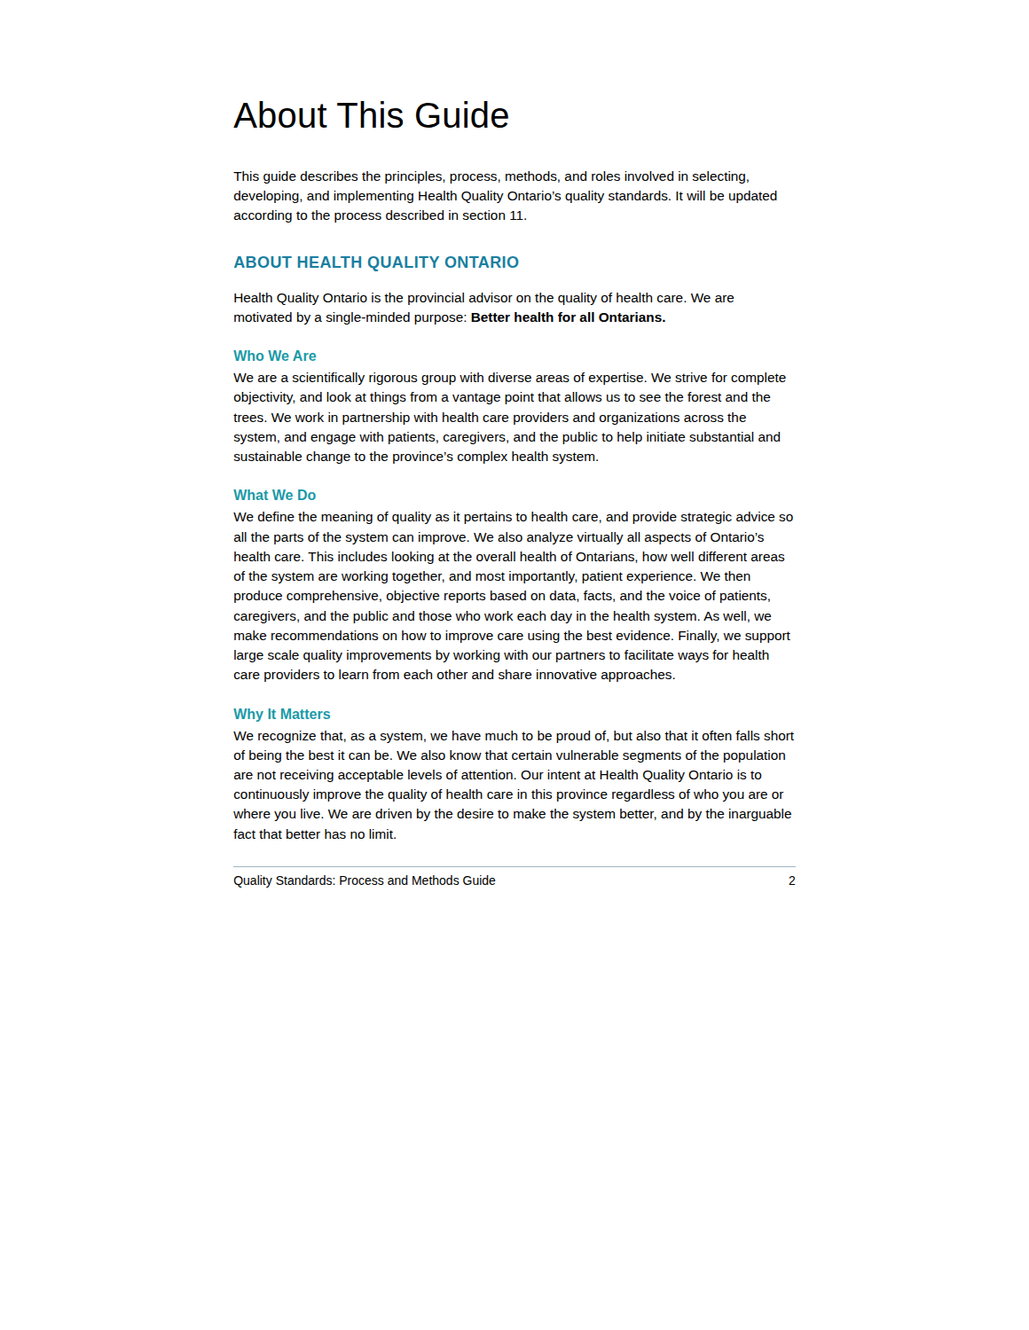About This Guide
This guide describes the principles, process, methods, and roles involved in selecting, developing, and implementing Health Quality Ontario’s quality standards. It will be updated according to the process described in section 11.
ABOUT HEALTH QUALITY ONTARIO
Health Quality Ontario is the provincial advisor on the quality of health care. We are motivated by a single-minded purpose: Better health for all Ontarians.
Who We Are
We are a scientifically rigorous group with diverse areas of expertise. We strive for complete objectivity, and look at things from a vantage point that allows us to see the forest and the trees. We work in partnership with health care providers and organizations across the system, and engage with patients, caregivers, and the public to help initiate substantial and sustainable change to the province’s complex health system.
What We Do
We define the meaning of quality as it pertains to health care, and provide strategic advice so all the parts of the system can improve. We also analyze virtually all aspects of Ontario’s health care. This includes looking at the overall health of Ontarians, how well different areas of the system are working together, and most importantly, patient experience. We then produce comprehensive, objective reports based on data, facts, and the voice of patients, caregivers, and the public and those who work each day in the health system. As well, we make recommendations on how to improve care using the best evidence. Finally, we support large scale quality improvements by working with our partners to facilitate ways for health care providers to learn from each other and share innovative approaches.
Why It Matters
We recognize that, as a system, we have much to be proud of, but also that it often falls short of being the best it can be. We also know that certain vulnerable segments of the population are not receiving acceptable levels of attention. Our intent at Health Quality Ontario is to continuously improve the quality of health care in this province regardless of who you are or where you live. We are driven by the desire to make the system better, and by the inarguable fact that better has no limit.
Quality Standards: Process and Methods Guide 2